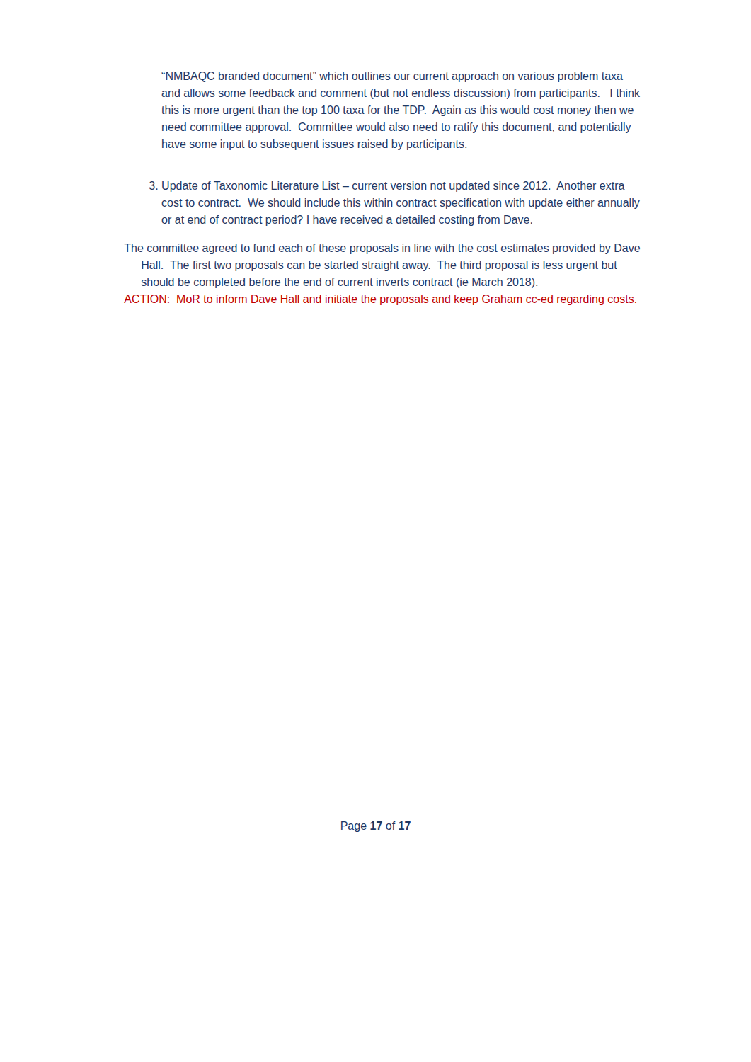“NMBAQC branded document” which outlines our current approach on various problem taxa and allows some feedback and comment (but not endless discussion) from participants. I think this is more urgent than the top 100 taxa for the TDP. Again as this would cost money then we need committee approval. Committee would also need to ratify this document, and potentially have some input to subsequent issues raised by participants.
Update of Taxonomic Literature List – current version not updated since 2012. Another extra cost to contract. We should include this within contract specification with update either annually or at end of contract period? I have received a detailed costing from Dave.
The committee agreed to fund each of these proposals in line with the cost estimates provided by Dave Hall. The first two proposals can be started straight away. The third proposal is less urgent but should be completed before the end of current inverts contract (ie March 2018).
ACTION: MoR to inform Dave Hall and initiate the proposals and keep Graham cc-ed regarding costs.
Page 17 of 17